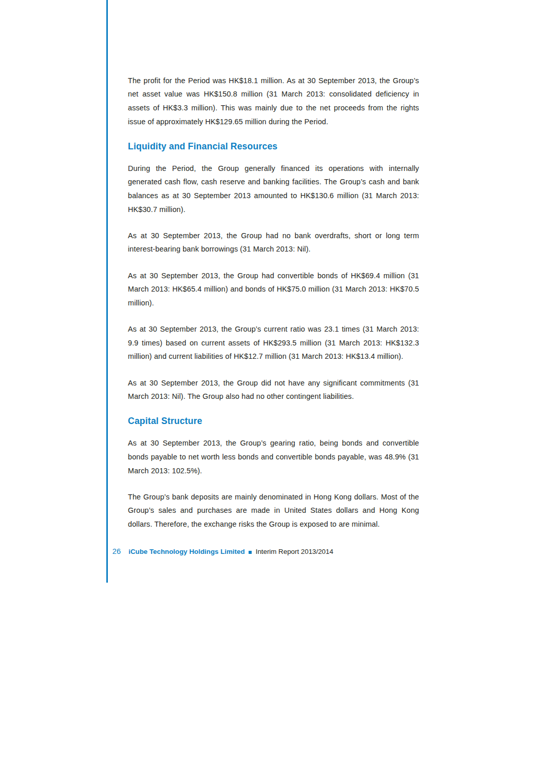The profit for the Period was HK$18.1 million. As at 30 September 2013, the Group’s net asset value was HK$150.8 million (31 March 2013: consolidated deficiency in assets of HK$3.3 million). This was mainly due to the net proceeds from the rights issue of approximately HK$129.65 million during the Period.
Liquidity and Financial Resources
During the Period, the Group generally financed its operations with internally generated cash flow, cash reserve and banking facilities. The Group’s cash and bank balances as at 30 September 2013 amounted to HK$130.6 million (31 March 2013: HK$30.7 million).
As at 30 September 2013, the Group had no bank overdrafts, short or long term interest-bearing bank borrowings (31 March 2013: Nil).
As at 30 September 2013, the Group had convertible bonds of HK$69.4 million (31 March 2013: HK$65.4 million) and bonds of HK$75.0 million (31 March 2013: HK$70.5 million).
As at 30 September 2013, the Group’s current ratio was 23.1 times (31 March 2013: 9.9 times) based on current assets of HK$293.5 million (31 March 2013: HK$132.3 million) and current liabilities of HK$12.7 million (31 March 2013: HK$13.4 million).
As at 30 September 2013, the Group did not have any significant commitments (31 March 2013: Nil). The Group also had no other contingent liabilities.
Capital Structure
As at 30 September 2013, the Group’s gearing ratio, being bonds and convertible bonds payable to net worth less bonds and convertible bonds payable, was 48.9% (31 March 2013: 102.5%).
The Group’s bank deposits are mainly denominated in Hong Kong dollars. Most of the Group’s sales and purchases are made in United States dollars and Hong Kong dollars. Therefore, the exchange risks the Group is exposed to are minimal.
26 iCube Technology Holdings Limited Interim Report 2013/2014